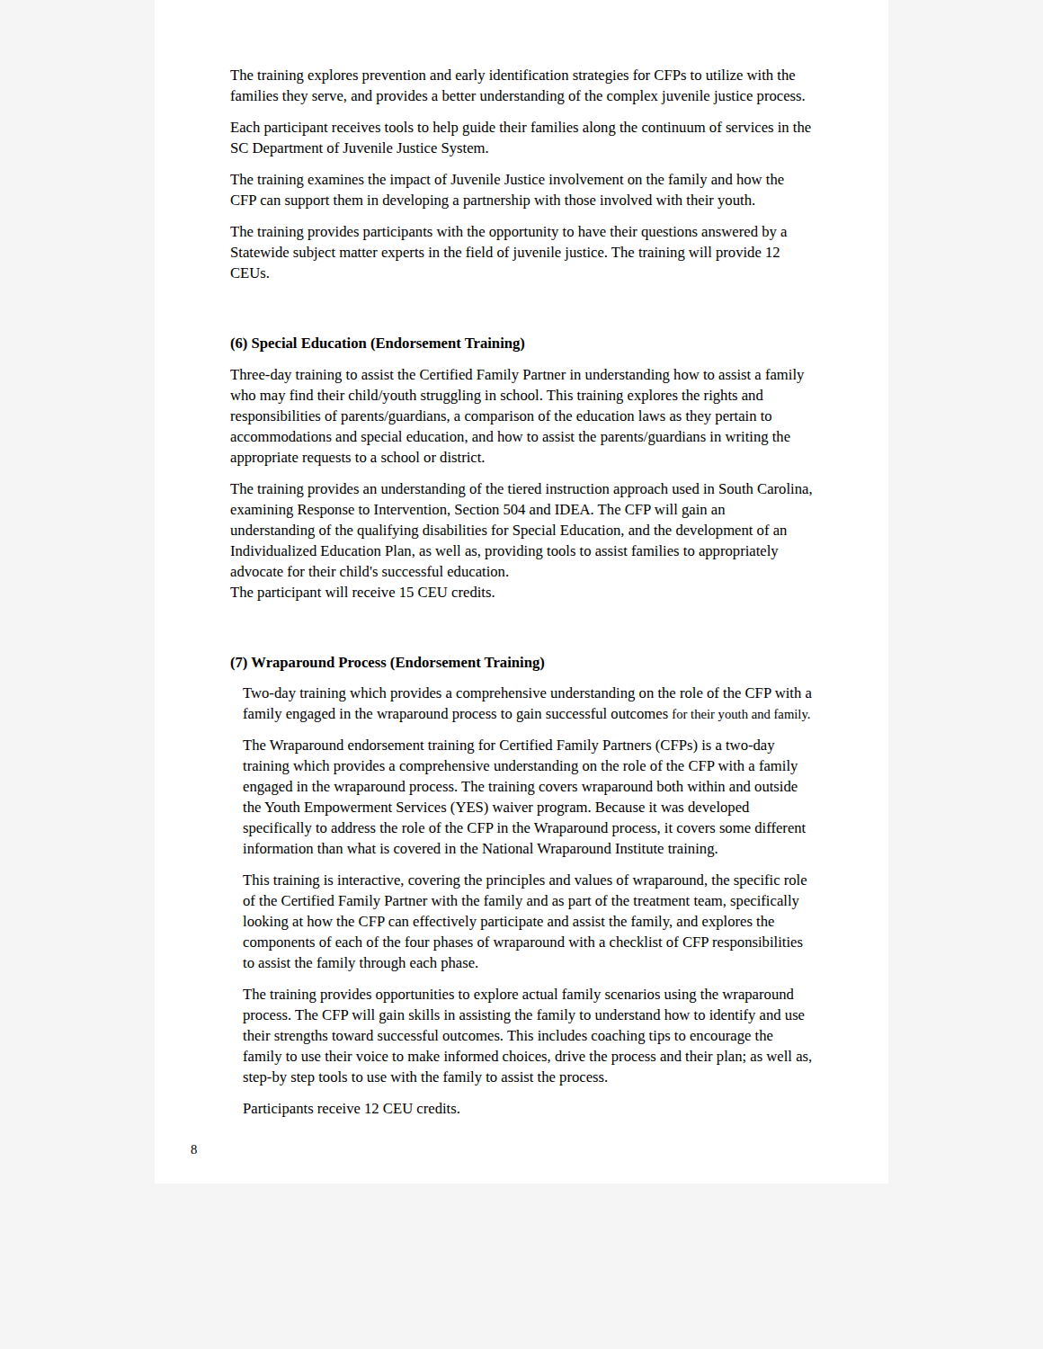The training explores prevention and early identification strategies for CFPs to utilize with the families they serve, and provides a better understanding of the complex juvenile justice process.
Each participant receives tools to help guide their families along the continuum of services in the SC Department of Juvenile Justice System.
The training examines the impact of Juvenile Justice involvement on the family and how the CFP can support them in developing a partnership with those involved with their youth.
The training provides participants with the opportunity to have their questions answered by a Statewide subject matter experts in the field of juvenile justice. The training will provide 12 CEUs.
(6) Special Education (Endorsement Training)
Three-day training to assist the Certified Family Partner in understanding how to assist a family who may find their child/youth struggling in school. This training explores the rights and responsibilities of parents/guardians, a comparison of the education laws as they pertain to accommodations and special education, and how to assist the parents/guardians in writing the appropriate requests to a school or district.
The training provides an understanding of the tiered instruction approach used in South Carolina, examining Response to Intervention, Section 504 and IDEA. The CFP will gain an understanding of the qualifying disabilities for Special Education, and the development of an Individualized Education Plan, as well as, providing tools to assist families to appropriately advocate for their child's successful education.
The participant will receive 15 CEU credits.
(7) Wraparound Process (Endorsement Training)
Two-day training which provides a comprehensive understanding on the role of the CFP with a family engaged in the wraparound process to gain successful outcomes for their youth and family.
The Wraparound endorsement training for Certified Family Partners (CFPs) is a two-day training which provides a comprehensive understanding on the role of the CFP with a family engaged in the wraparound process. The training covers wraparound both within and outside the Youth Empowerment Services (YES) waiver program. Because it was developed specifically to address the role of the CFP in the Wraparound process, it covers some different information than what is covered in the National Wraparound Institute training.
This training is interactive, covering the principles and values of wraparound, the specific role of the Certified Family Partner with the family and as part of the treatment team, specifically looking at how the CFP can effectively participate and assist the family, and explores the components of each of the four phases of wraparound with a checklist of CFP responsibilities to assist the family through each phase.
The training provides opportunities to explore actual family scenarios using the wraparound process. The CFP will gain skills in assisting the family to understand how to identify and use their strengths toward successful outcomes. This includes coaching tips to encourage the family to use their voice to make informed choices, drive the process and their plan; as well as, step-by step tools to use with the family to assist the process.
Participants receive 12 CEU credits.
8